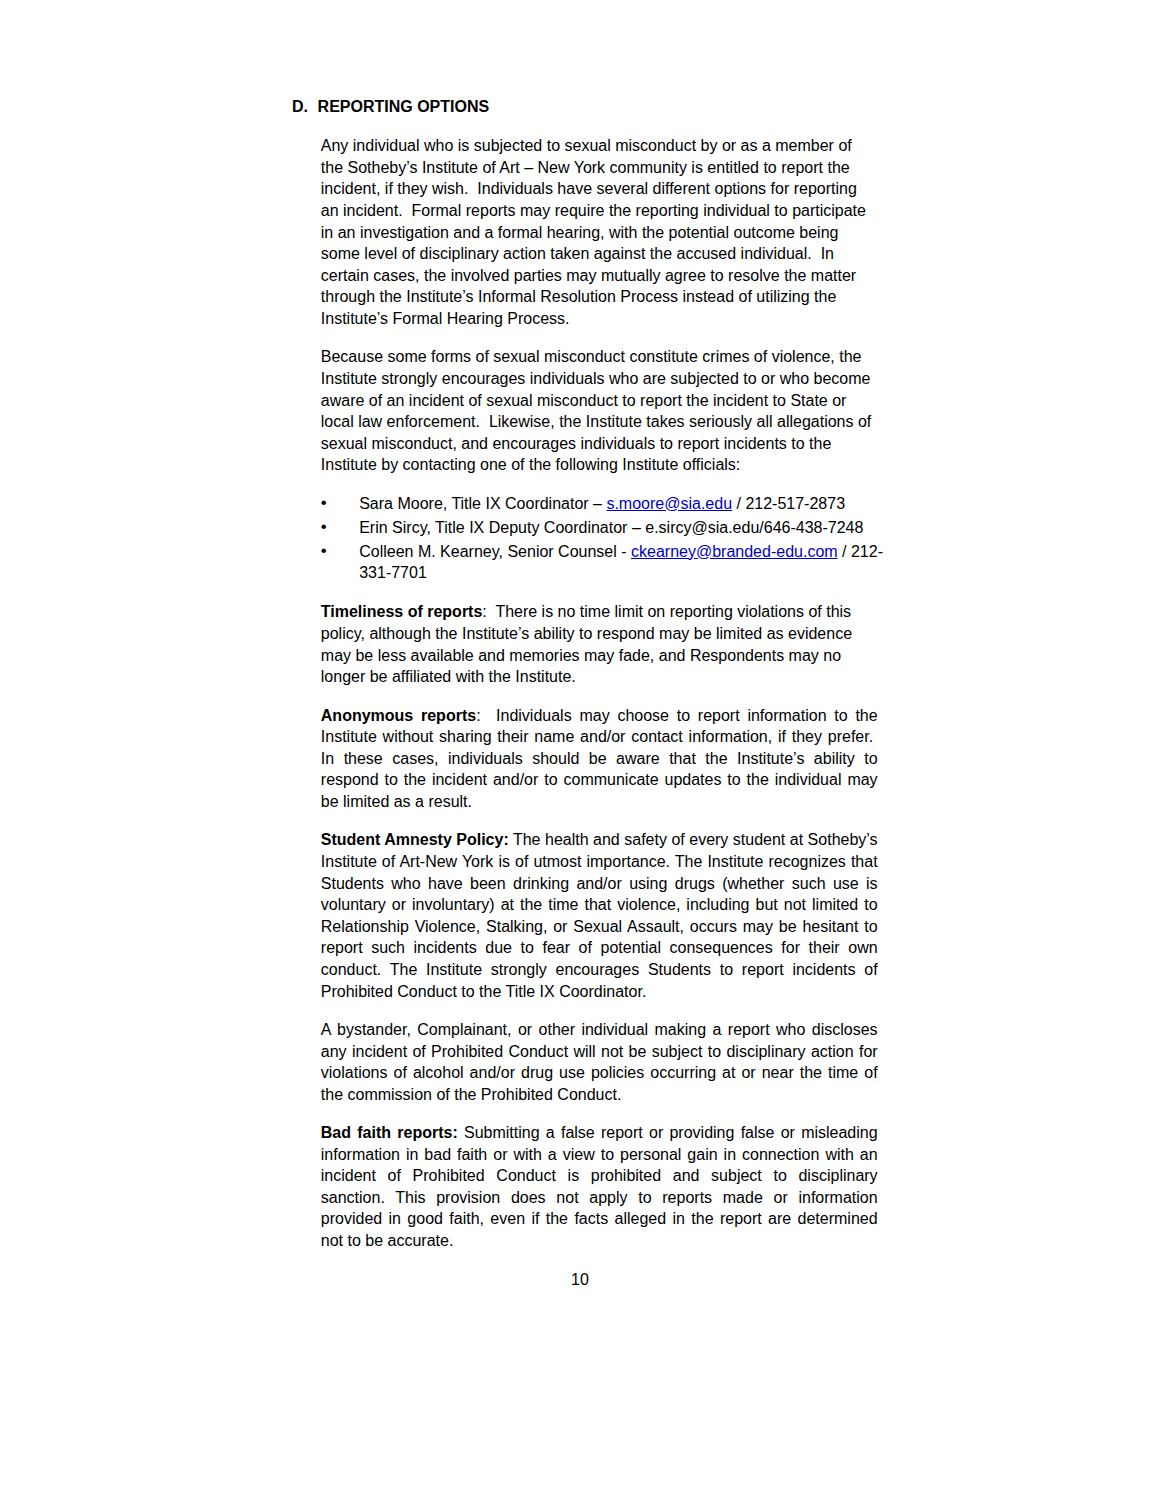D. REPORTING OPTIONS
Any individual who is subjected to sexual misconduct by or as a member of the Sotheby’s Institute of Art – New York community is entitled to report the incident, if they wish. Individuals have several different options for reporting an incident. Formal reports may require the reporting individual to participate in an investigation and a formal hearing, with the potential outcome being some level of disciplinary action taken against the accused individual. In certain cases, the involved parties may mutually agree to resolve the matter through the Institute’s Informal Resolution Process instead of utilizing the Institute’s Formal Hearing Process.
Because some forms of sexual misconduct constitute crimes of violence, the Institute strongly encourages individuals who are subjected to or who become aware of an incident of sexual misconduct to report the incident to State or local law enforcement. Likewise, the Institute takes seriously all allegations of sexual misconduct, and encourages individuals to report incidents to the Institute by contacting one of the following Institute officials:
Sara Moore, Title IX Coordinator – s.moore@sia.edu / 212-517-2873
Erin Sircy, Title IX Deputy Coordinator – e.sircy@sia.edu/646-438-7248
Colleen M. Kearney, Senior Counsel - ckearney@branded-edu.com / 212-331-7701
Timeliness of reports: There is no time limit on reporting violations of this policy, although the Institute’s ability to respond may be limited as evidence may be less available and memories may fade, and Respondents may no longer be affiliated with the Institute.
Anonymous reports: Individuals may choose to report information to the Institute without sharing their name and/or contact information, if they prefer. In these cases, individuals should be aware that the Institute’s ability to respond to the incident and/or to communicate updates to the individual may be limited as a result.
Student Amnesty Policy: The health and safety of every student at Sotheby’s Institute of Art-New York is of utmost importance. The Institute recognizes that Students who have been drinking and/or using drugs (whether such use is voluntary or involuntary) at the time that violence, including but not limited to Relationship Violence, Stalking, or Sexual Assault, occurs may be hesitant to report such incidents due to fear of potential consequences for their own conduct. The Institute strongly encourages Students to report incidents of Prohibited Conduct to the Title IX Coordinator.
A bystander, Complainant, or other individual making a report who discloses any incident of Prohibited Conduct will not be subject to disciplinary action for violations of alcohol and/or drug use policies occurring at or near the time of the commission of the Prohibited Conduct.
Bad faith reports: Submitting a false report or providing false or misleading information in bad faith or with a view to personal gain in connection with an incident of Prohibited Conduct is prohibited and subject to disciplinary sanction. This provision does not apply to reports made or information provided in good faith, even if the facts alleged in the report are determined not to be accurate.
10